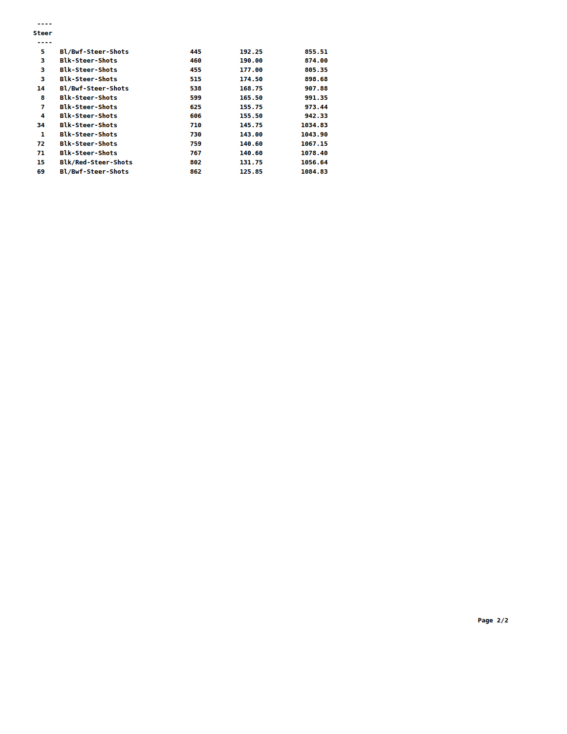----
 Steer
  ----
   5    Bl/Bwf-Steer-Shots                445          192.25           855.51
   3    Blk-Steer-Shots                   460          190.00           874.00
   3    Blk-Steer-Shots                   455          177.00           805.35
   3    Blk-Steer-Shots                   515          174.50           898.68
  14    Bl/Bwf-Steer-Shots                538          168.75           907.88
   8    Blk-Steer-Shots                   599          165.50           991.35
   7    Blk-Steer-Shots                   625          155.75           973.44
   4    Blk-Steer-Shots                   606          155.50           942.33
  34    Blk-Steer-Shots                   710          145.75          1034.83
   1    Blk-Steer-Shots                   730          143.00          1043.90
  72    Blk-Steer-Shots                   759          140.60          1067.15
  71    Blk-Steer-Shots                   767          140.60          1078.40
  15    Blk/Red-Steer-Shots               802          131.75          1056.64
  69    Bl/Bwf-Steer-Shots                862          125.85          1084.83
Page 2/2